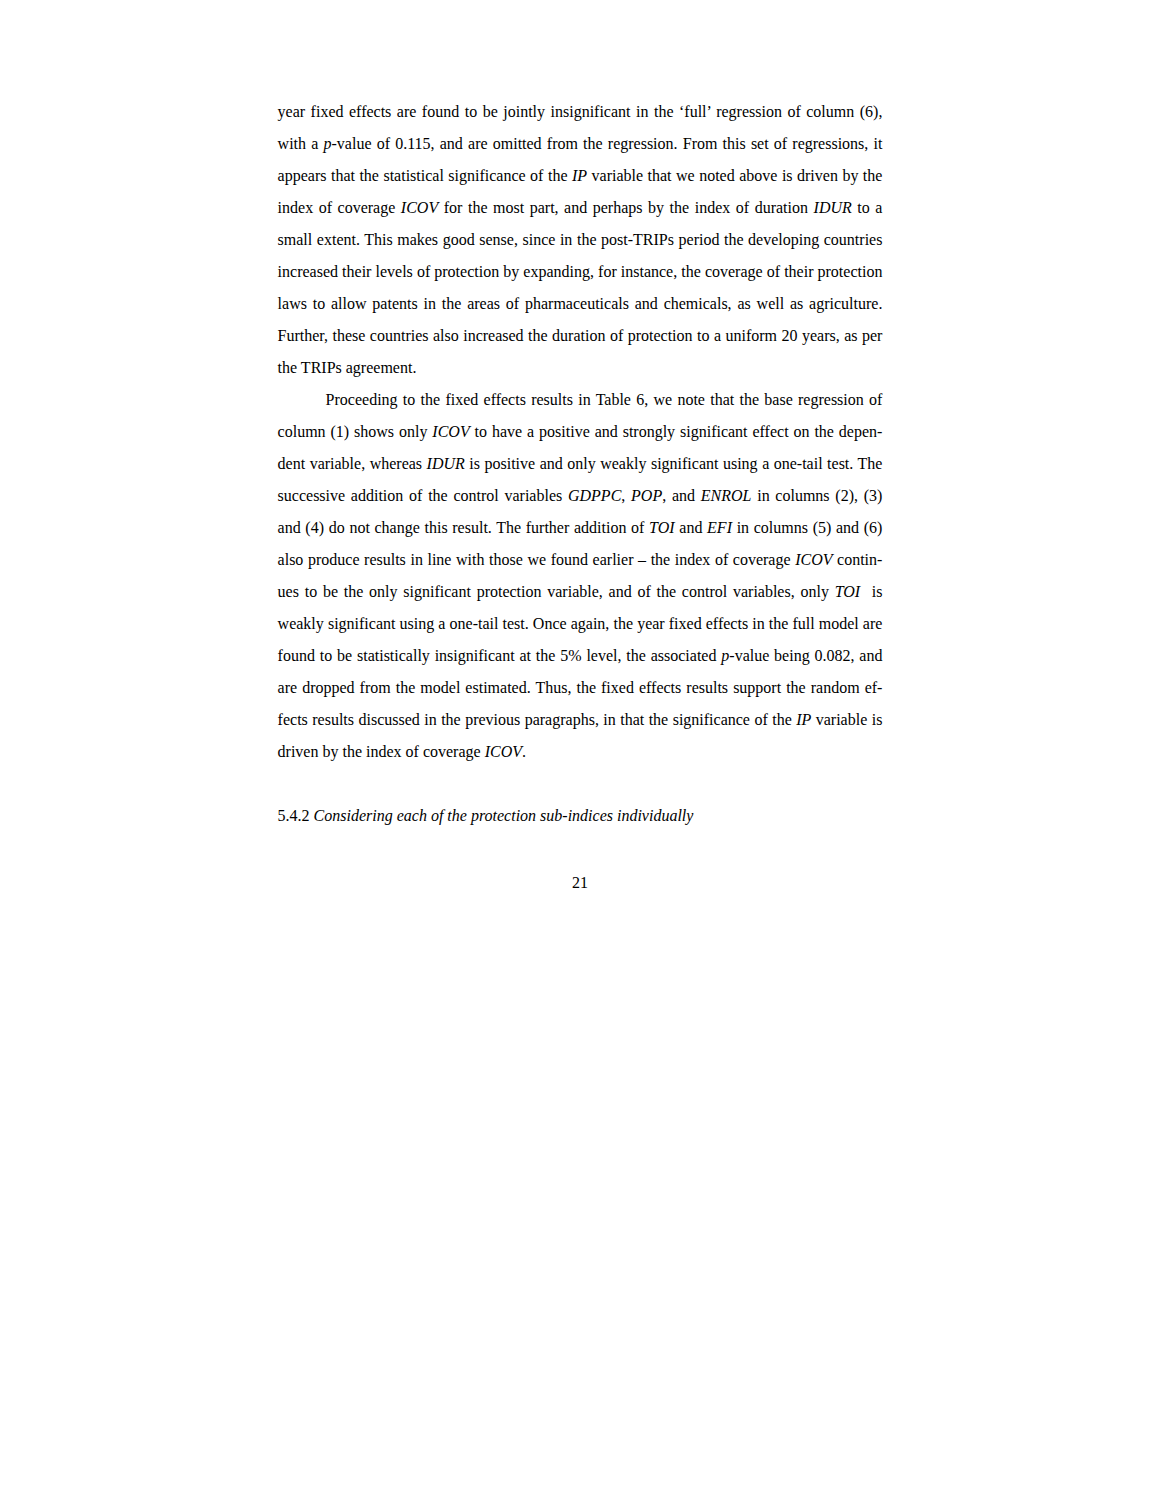year fixed effects are found to be jointly insignificant in the ‘full’ regression of column (6), with a p-value of 0.115, and are omitted from the regression. From this set of regressions, it appears that the statistical significance of the IP variable that we noted above is driven by the index of coverage ICOV for the most part, and perhaps by the index of duration IDUR to a small extent. This makes good sense, since in the post-TRIPs period the developing countries increased their levels of protection by expanding, for instance, the coverage of their protection laws to allow patents in the areas of pharmaceuticals and chemicals, as well as agriculture. Further, these countries also increased the duration of protection to a uniform 20 years, as per the TRIPs agreement.
Proceeding to the fixed effects results in Table 6, we note that the base regression of column (1) shows only ICOV to have a positive and strongly significant effect on the dependent variable, whereas IDUR is positive and only weakly significant using a one-tail test. The successive addition of the control variables GDPPC, POP, and ENROL in columns (2), (3) and (4) do not change this result. The further addition of TOI and EFI in columns (5) and (6) also produce results in line with those we found earlier – the index of coverage ICOV continues to be the only significant protection variable, and of the control variables, only TOI is weakly significant using a one-tail test. Once again, the year fixed effects in the full model are found to be statistically insignificant at the 5% level, the associated p-value being 0.082, and are dropped from the model estimated. Thus, the fixed effects results support the random effects results discussed in the previous paragraphs, in that the significance of the IP variable is driven by the index of coverage ICOV.
5.4.2 Considering each of the protection sub-indices individually
21